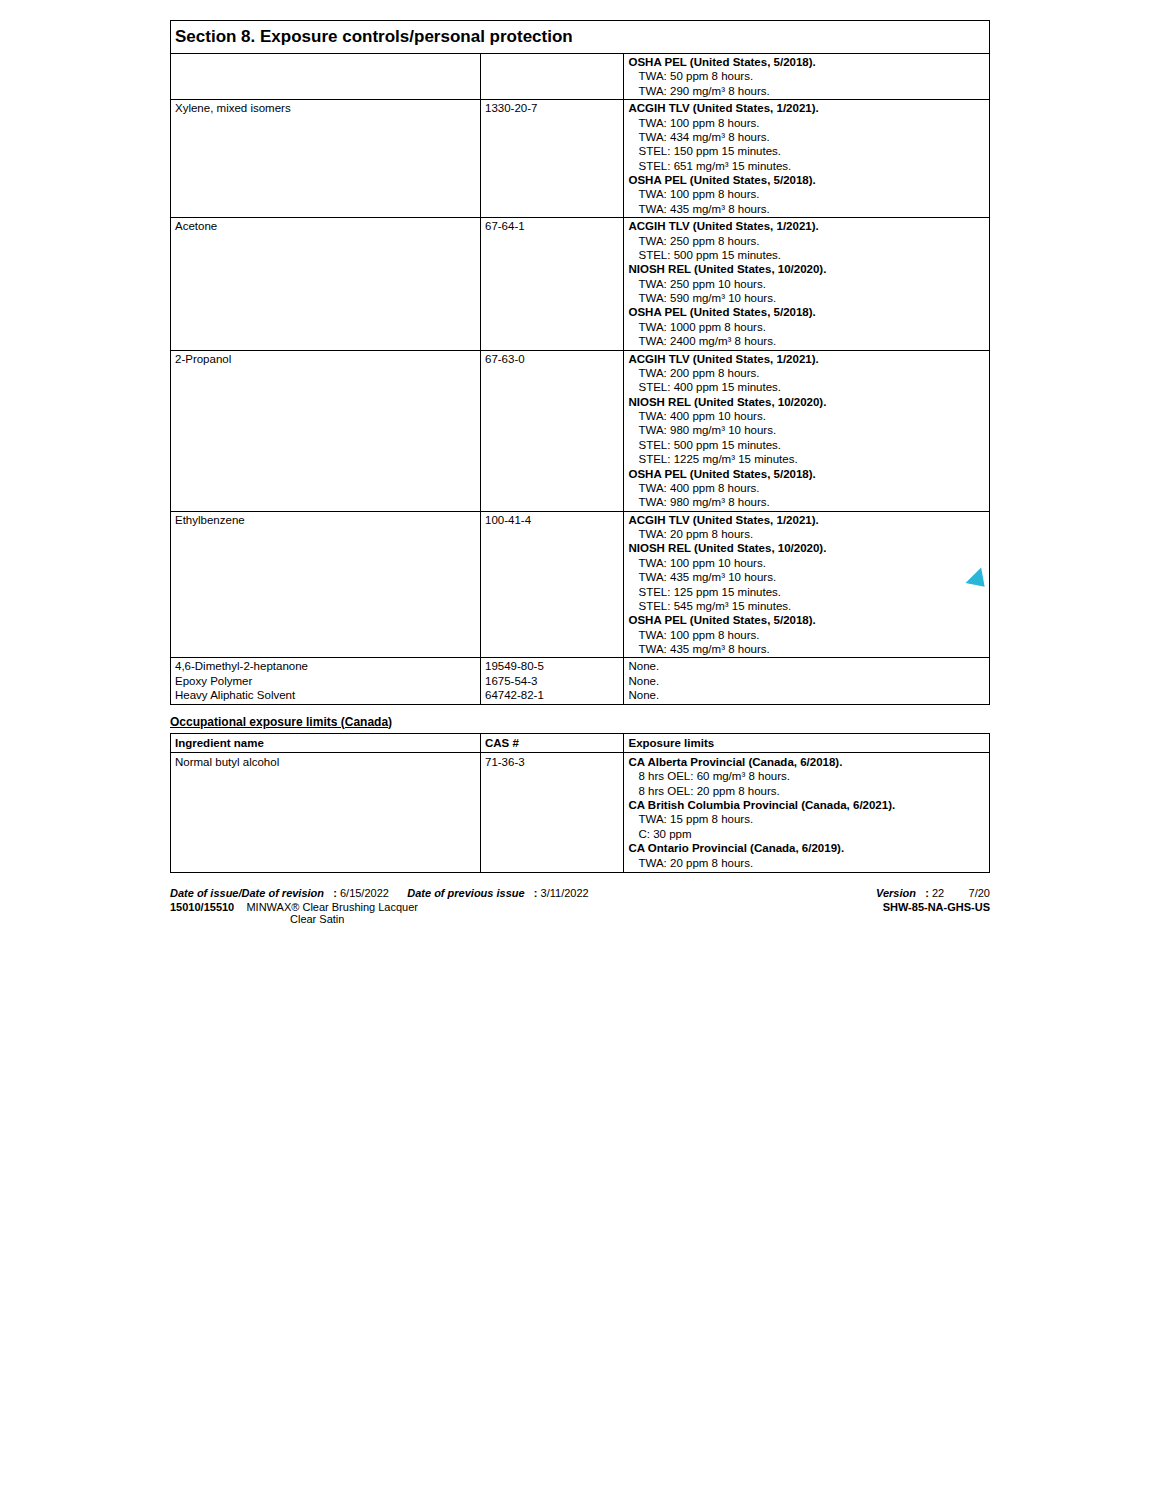Section 8. Exposure controls/personal protection
| | | OSHA PEL (United States, 5/2018). TWA: 50 ppm 8 hours. TWA: 290 mg/m³ 8 hours. |
| Xylene, mixed isomers | 1330-20-7 | ACGIH TLV (United States, 1/2021). TWA: 100 ppm 8 hours. TWA: 434 mg/m³ 8 hours. STEL: 150 ppm 15 minutes. STEL: 651 mg/m³ 15 minutes. OSHA PEL (United States, 5/2018). TWA: 100 ppm 8 hours. TWA: 435 mg/m³ 8 hours. |
| Acetone | 67-64-1 | ACGIH TLV (United States, 1/2021). TWA: 250 ppm 8 hours. STEL: 500 ppm 15 minutes. NIOSH REL (United States, 10/2020). TWA: 250 ppm 10 hours. TWA: 590 mg/m³ 10 hours. OSHA PEL (United States, 5/2018). TWA: 1000 ppm 8 hours. TWA: 2400 mg/m³ 8 hours. |
| 2-Propanol | 67-63-0 | ACGIH TLV (United States, 1/2021). TWA: 200 ppm 8 hours. STEL: 400 ppm 15 minutes. NIOSH REL (United States, 10/2020). TWA: 400 ppm 10 hours. TWA: 980 mg/m³ 10 hours. STEL: 500 ppm 15 minutes. STEL: 1225 mg/m³ 15 minutes. OSHA PEL (United States, 5/2018). TWA: 400 ppm 8 hours. TWA: 980 mg/m³ 8 hours. |
| Ethylbenzene | 100-41-4 | ACGIH TLV (United States, 1/2021). TWA: 20 ppm 8 hours. NIOSH REL (United States, 10/2020). TWA: 100 ppm 10 hours. TWA: 435 mg/m³ 10 hours. STEL: 125 ppm 15 minutes. STEL: 545 mg/m³ 15 minutes. OSHA PEL (United States, 5/2018). TWA: 100 ppm 8 hours. TWA: 435 mg/m³ 8 hours. |
| 4,6-Dimethyl-2-heptanone Epoxy Polymer Heavy Aliphatic Solvent | 19549-80-5 1675-54-3 64742-82-1 | None. None. None. |
Occupational exposure limits (Canada)
| Ingredient name | CAS # | Exposure limits |
| --- | --- | --- |
| Normal butyl alcohol | 71-36-3 | CA Alberta Provincial (Canada, 6/2018). 8 hrs OEL: 60 mg/m³ 8 hours. 8 hrs OEL: 20 ppm 8 hours. CA British Columbia Provincial (Canada, 6/2021). TWA: 15 ppm 8 hours. C: 30 ppm CA Ontario Provincial (Canada, 6/2019). TWA: 20 ppm 8 hours. |
Date of issue/Date of revision : 6/15/2022 Date of previous issue : 3/11/2022 Version : 22 7/20
15010/15510 MINWAX® Clear Brushing Lacquer
Clear Satin SHW-85-NA-GHS-US